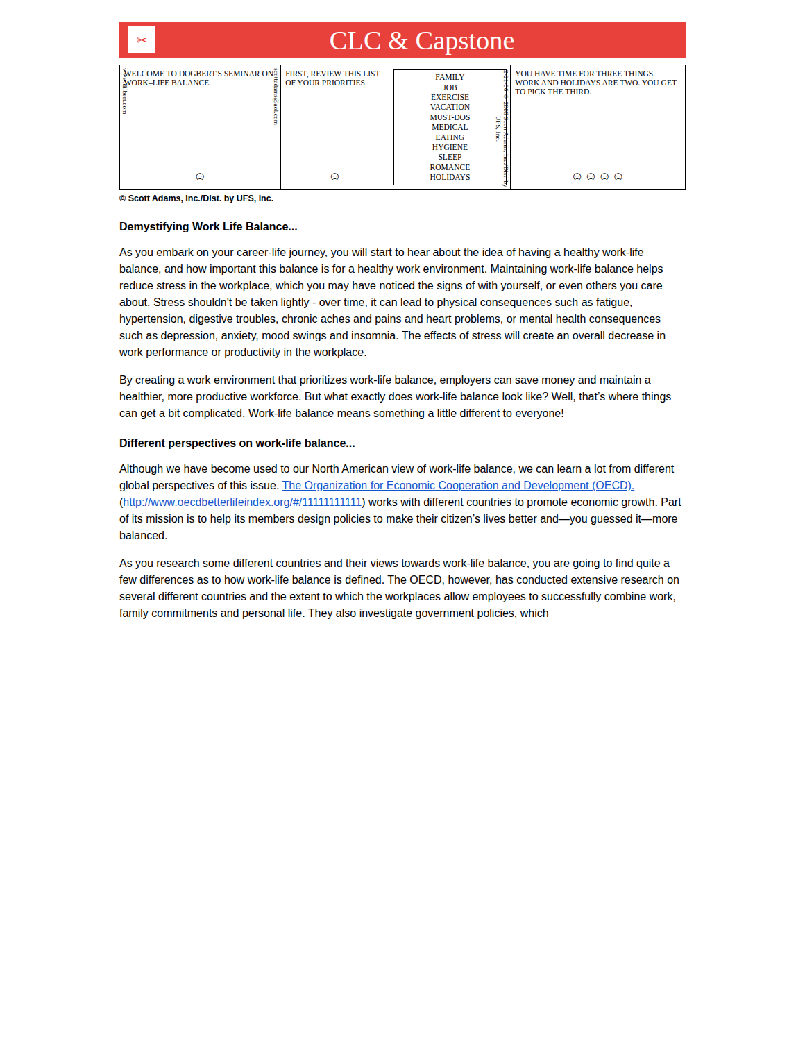✂
CLC & Capstone
Welcome to Dogbert's seminar on work–life balance. www.dilbert.com scottadams@aol.com ☺
First, review this list of your priori­ties. ☺
Family
Job
Exercise
Vacation
Must-dos
Medical
Eating
Hygiene
Sleep
Romance
Holidays
2-21-06 © 2006 Scott Adams, Inc./Dist. by UFS, Inc.
You have time for three things. Work and holidays are two. You get to pick the third. ☺☺☺☺
© Scott Adams, Inc./Dist. by UFS, Inc.
Demystifying Work Life Balance...
As you embark on your career-life journey, you will start to hear about the idea of having a healthy work-life balance, and how important this balance is for a healthy work environment. Maintaining work-life balance helps reduce stress in the workplace, which you may have noticed the signs of with yourself, or even others you care about. Stress shouldn't be taken lightly - over time, it can lead to physical consequences such as fatigue, hypertension, digestive troubles, chronic aches and pains and heart problems, or mental health consequences such as depression, anxiety, mood swings and insomnia. The effects of stress will create an overall decrease in work performance or productivity in the workplace.
By creating a work environment that prioritizes work-life balance, employers can save money and maintain a healthier, more productive workforce. But what exactly does work-life balance look like? Well, that’s where things can get a bit complicated. Work-life balance means something a little different to everyone!
Different perspectives on work-life balance...
Although we have become used to our North American view of work-life balance, we can learn a lot from different global perspectives of this issue. The Organization for Economic Cooperation and Development (OECD). (http://www.oecdbetterlifeindex.org/#/11111111111) works with different countries to promote economic growth. Part of its mission is to help its members design policies to make their citizen’s lives better and—you guessed it—more balanced.
As you research some different countries and their views towards work-life balance, you are going to find quite a few differences as to how work-life balance is defined. The OECD, however, has conducted extensive research on several different countries and the extent to which the workplaces allow employees to successfully combine work, family commitments and personal life. They also investigate government policies, which